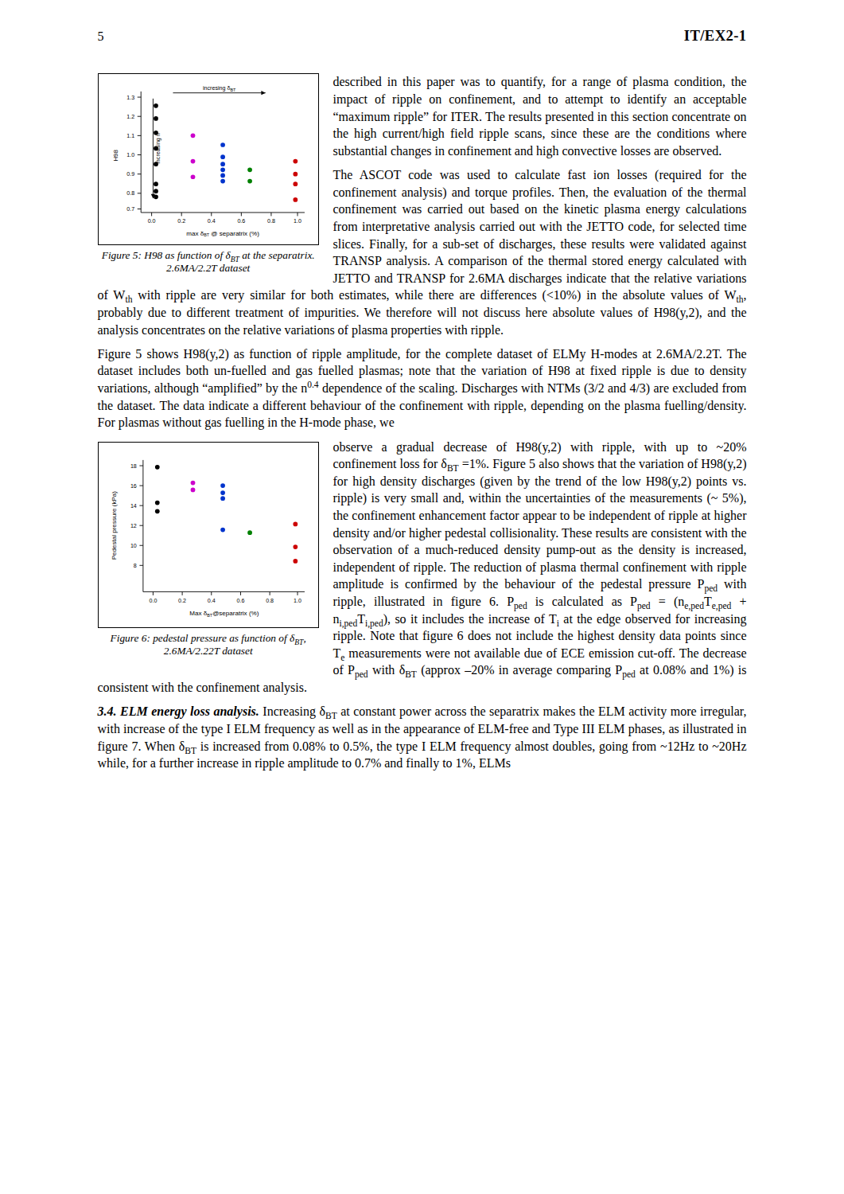5 IT/EX2-1
1.3 1.2 1.1 1.0 0.9 0.8 0.7 0.0 0.2 0.4 0.6 0.8 1.0 max δ​BT @ separatrix (%) H98 incresing δBT increasing n
Figure 5: H98 as function of δBT at the separatrix. 2.6MA/2.2T dataset
described in this paper was to quantify, for a range of plasma condition, the impact of ripple on confinement, and to attempt to identify an acceptable “maximum ripple” for ITER. The results presented in this section concentrate on the high current/high field ripple scans, since these are the conditions where substantial changes in confinement and high convective losses are observed.
The ASCOT code was used to calculate fast ion losses (required for the confinement analysis) and torque profiles. Then, the evaluation of the thermal confinement was carried out based on the kinetic plasma energy calculations from interpretative analysis carried out with the JETTO code, for selected time slices. Finally, for a sub-set of discharges, these results were validated against TRANSP analysis. A comparison of the thermal stored energy calculated with JETTO and TRANSP for 2.6MA discharges indicate that the relative variations of Wth with ripple are very similar for both estimates, while there are differences (<10%) in the absolute values of Wth, probably due to different treatment of impurities. We therefore will not discuss here absolute values of H98(y,2), and the analysis concentrates on the relative variations of plasma properties with ripple.
Figure 5 shows H98(y,2) as function of ripple amplitude, for the complete dataset of ELMy H-modes at 2.6MA/2.2T. The dataset includes both un-fuelled and gas fuelled plasmas; note that the variation of H98 at fixed ripple is due to density variations, although “amplified” by the n0.4 dependence of the scaling. Discharges with NTMs (3/2 and 4/3) are excluded from the dataset. The data indicate a different behaviour of the confinement with ripple, depending on the plasma fuelling/density. For plasmas without gas fuelling in the H-mode phase, we
18 16 14 12 10 8 0.0 0.2 0.4 0.6 0.8 1.0 Max δBT@separatrix (%) Pedestal pressure (kPa)
Figure 6: pedestal pressure as function of δBT, 2.6MA/2.22T dataset
observe a gradual decrease of H98(y,2) with ripple, with up to ~20% confinement loss for δBT =1%. Figure 5 also shows that the variation of H98(y,2) for high density discharges (given by the trend of the low H98(y,2) points vs. ripple) is very small and, within the uncertainties of the measurements (~ 5%), the confinement enhancement factor appear to be independent of ripple at higher density and/or higher pedestal collisionality. These results are consistent with the observation of a much-reduced density pump-out as the density is increased, independent of ripple. The reduction of plasma thermal confinement with ripple amplitude is confirmed by the behaviour of the pedestal pressure Pped with ripple, illustrated in figure 6. Pped is calculated as Pped = (ne,pedTe,ped + ni,pedTi,ped), so it includes the increase of Ti at the edge observed for increasing ripple. Note that figure 6 does not include the highest density data points since Te measurements were not available due of ECE emission cut-off. The decrease of Pped with δBT (approx –20% in average comparing Pped at 0.08% and 1%) is consistent with the confinement analysis.
3.4. ELM energy loss analysis. Increasing δBT at constant power across the separatrix makes the ELM activity more irregular, with increase of the type I ELM frequency as well as in the appearance of ELM-free and Type III ELM phases, as illustrated in figure 7. When δBT is increased from 0.08% to 0.5%, the type I ELM frequency almost doubles, going from ~12Hz to ~20Hz while, for a further increase in ripple amplitude to 0.7% and finally to 1%, ELMs